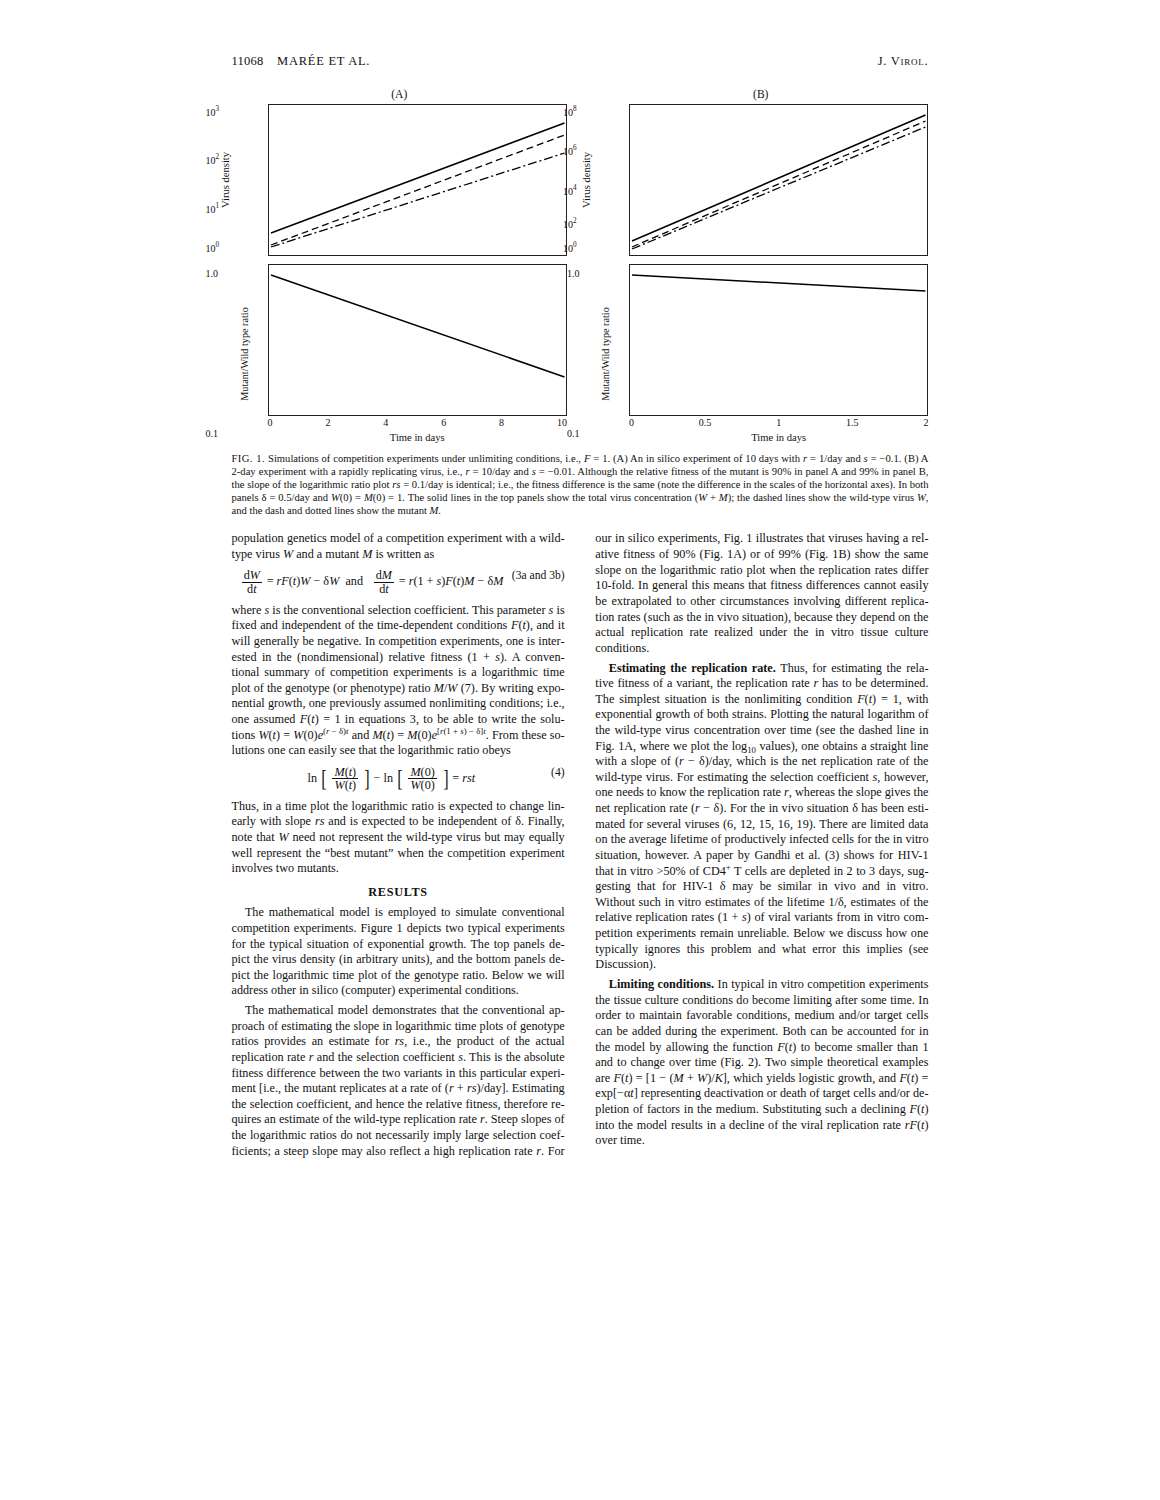11068 MARÉE ET AL.
J. Virol.
(A)
Virus density
103
102
101
100
Mutant/Wild type ratio
1.0
0.1
0246810
Time in days
(B)
Virus density
108
106
104
102
100
Mutant/Wild type ratio
1.0
0.1
00.511.52
Time in days
FIG. 1. Simulations of competition experiments under unlimiting conditions, i.e., F = 1. (A) An in silico experiment of 10 days with r = 1/day and s = −0.1. (B) A 2-day experiment with a rapidly replicating virus, i.e., r = 10/day and s = −0.01. Although the relative fitness of the mutant is 90% in panel A and 99% in panel B, the slope of the logarithmic ratio plot rs = 0.1/day is identical; i.e., the fitness difference is the same (note the difference in the scales of the horizontal axes). In both panels δ = 0.5/day and W(0) = M(0) = 1. The solid lines in the top panels show the total virus concentration (W + M); the dashed lines show the wild-type virus W, and the dash and dotted lines show the mutant M.
population genetics model of a competition experiment with a wild-type virus W and a mutant M is written as
dW dt = rF(t)W − δW and dM dt = r(1 + s)F(t)M − δM (3a and 3b)
where s is the conventional selection coefficient. This parameter s is fixed and independent of the time-dependent conditions F(t), and it will generally be negative. In competition experiments, one is interested in the (nondimensional) relative fitness (1 + s). A conventional summary of competition experiments is a logarithmic time plot of the genotype (or phenotype) ratio M/W (7). By writing exponential growth, one previously assumed nonlimiting conditions; i.e., one assumed F(t) = 1 in equations 3, to be able to write the solutions W(t) = W(0)e(r − δ)t and M(t) = M(0)e[r(1 + s) − δ]t. From these solutions one can easily see that the logarithmic ratio obeys
ln [ M(t) W(t) ] − ln [ M(0) W(0) ] = rst (4)
Thus, in a time plot the logarithmic ratio is expected to change linearly with slope rs and is expected to be independent of δ. Finally, note that W need not represent the wild-type virus but may equally well represent the “best mutant” when the competition experiment involves two mutants.
RESULTS
The mathematical model is employed to simulate conventional competition experiments. Figure 1 depicts two typical experiments for the typical situation of exponential growth. The top panels depict the virus density (in arbitrary units), and the bottom panels depict the logarithmic time plot of the genotype ratio. Below we will address other in silico (computer) experimental conditions.
The mathematical model demonstrates that the conventional approach of estimating the slope in logarithmic time plots of genotype ratios provides an estimate for rs, i.e., the product of the actual replication rate r and the selection coefficient s. This is the absolute fitness difference between the two variants in this particular experiment [i.e., the mutant replicates at a rate of (r + rs)/day]. Estimating the selection coefficient, and hence the relative fitness, therefore requires an estimate of the wild-type replication rate r. Steep slopes of the logarithmic ratios do not necessarily imply large selection coefficients; a steep slope may also reflect a high replication rate r. For our in silico experiments, Fig. 1 illustrates that viruses having a relative fitness of 90% (Fig. 1A) or of 99% (Fig. 1B) show the same slope on the logarithmic ratio plot when the replication rates differ 10-fold. In general this means that fitness differences cannot easily be extrapolated to other circumstances involving different replication rates (such as the in vivo situation), because they depend on the actual replication rate realized under the in vitro tissue culture conditions.
Estimating the replication rate. Thus, for estimating the relative fitness of a variant, the replication rate r has to be determined. The simplest situation is the nonlimiting condition F(t) = 1, with exponential growth of both strains. Plotting the natural logarithm of the wild-type virus concentration over time (see the dashed line in Fig. 1A, where we plot the log10 values), one obtains a straight line with a slope of (r − δ)/day, which is the net replication rate of the wild-type virus. For estimating the selection coefficient s, however, one needs to know the replication rate r, whereas the slope gives the net replication rate (r − δ). For the in vivo situation δ has been estimated for several viruses (6, 12, 15, 16, 19). There are limited data on the average lifetime of productively infected cells for the in vitro situation, however. A paper by Gandhi et al. (3) shows for HIV-1 that in vitro >50% of CD4+ T cells are depleted in 2 to 3 days, suggesting that for HIV-1 δ may be similar in vivo and in vitro. Without such in vitro estimates of the lifetime 1/δ, estimates of the relative replication rates (1 + s) of viral variants from in vitro competition experiments remain unreliable. Below we discuss how one typically ignores this problem and what error this implies (see Discussion).
Limiting conditions. In typical in vitro competition experiments the tissue culture conditions do become limiting after some time. In order to maintain favorable conditions, medium and/or target cells can be added during the experiment. Both can be accounted for in the model by allowing the function F(t) to become smaller than 1 and to change over time (Fig. 2). Two simple theoretical examples are F(t) = [1 − (M + W)/K], which yields logistic growth, and F(t) = exp[−αt] representing deactivation or death of target cells and/or depletion of factors in the medium. Substituting such a declining F(t) into the model results in a decline of the viral replication rate rF(t) over time.